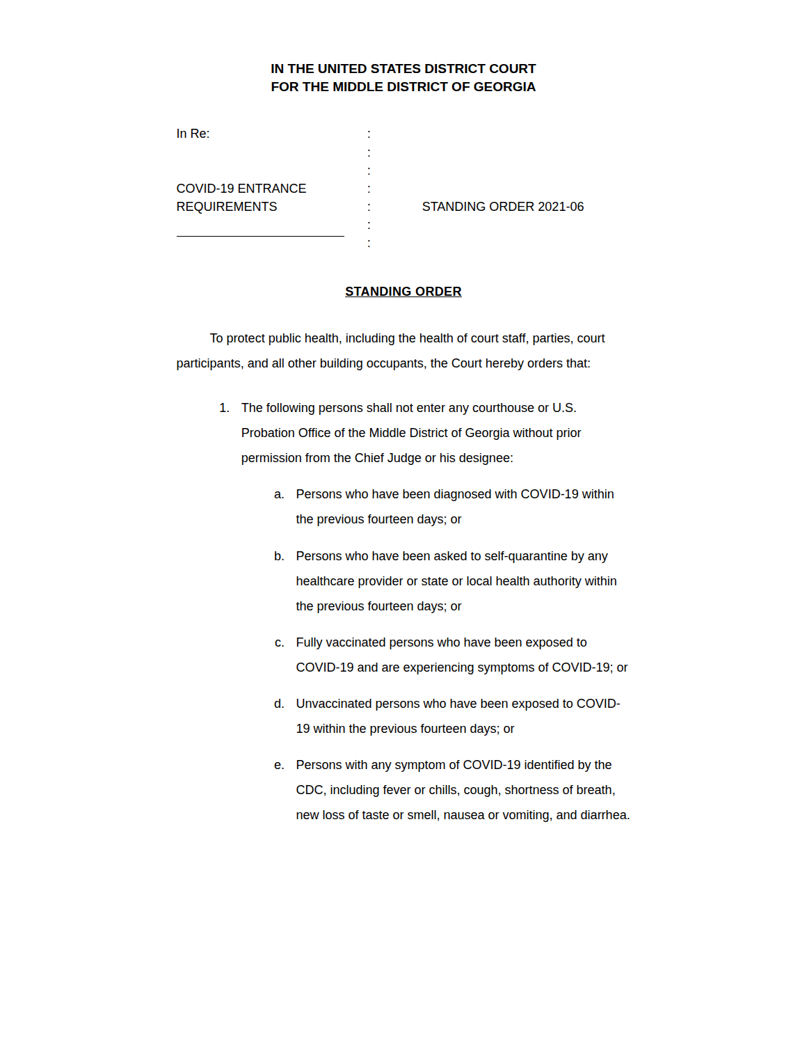IN THE UNITED STATES DISTRICT COURT
FOR THE MIDDLE DISTRICT OF GEORGIA
| In Re: | : | |
| | : | |
| | : | |
| COVID-19 ENTRANCE | : | |
| REQUIREMENTS | : | STANDING ORDER 2021-06 |
| | : | |
| | : | |
STANDING ORDER
To protect public health, including the health of court staff, parties, court participants, and all other building occupants, the Court hereby orders that:
The following persons shall not enter any courthouse or U.S. Probation Office of the Middle District of Georgia without prior permission from the Chief Judge or his designee:
Persons who have been diagnosed with COVID-19 within the previous fourteen days; or
Persons who have been asked to self-quarantine by any healthcare provider or state or local health authority within the previous fourteen days; or
Fully vaccinated persons who have been exposed to COVID-19 and are experiencing symptoms of COVID-19; or
Unvaccinated persons who have been exposed to COVID-19 within the previous fourteen days; or
Persons with any symptom of COVID-19 identified by the CDC, including fever or chills, cough, shortness of breath, new loss of taste or smell, nausea or vomiting, and diarrhea.